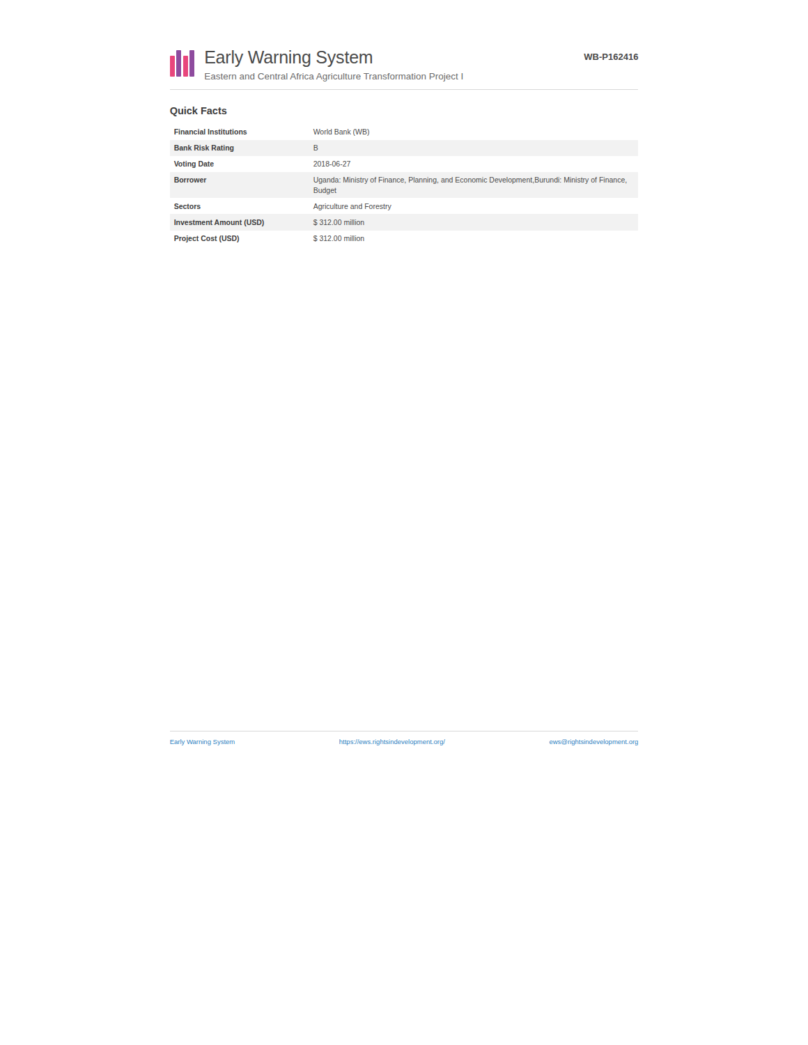Early Warning System
Eastern and Central Africa Agriculture Transformation Project I
WB-P162416
Quick Facts
| Financial Institutions | World Bank (WB) |
| Bank Risk Rating | B |
| Voting Date | 2018-06-27 |
| Borrower | Uganda: Ministry of Finance, Planning, and Economic Development,Burundi: Ministry of Finance, Budget |
| Sectors | Agriculture and Forestry |
| Investment Amount (USD) | $ 312.00 million |
| Project Cost (USD) | $ 312.00 million |
Early Warning System
https://ews.rightsindevelopment.org/
ews@rightsindevelopment.org